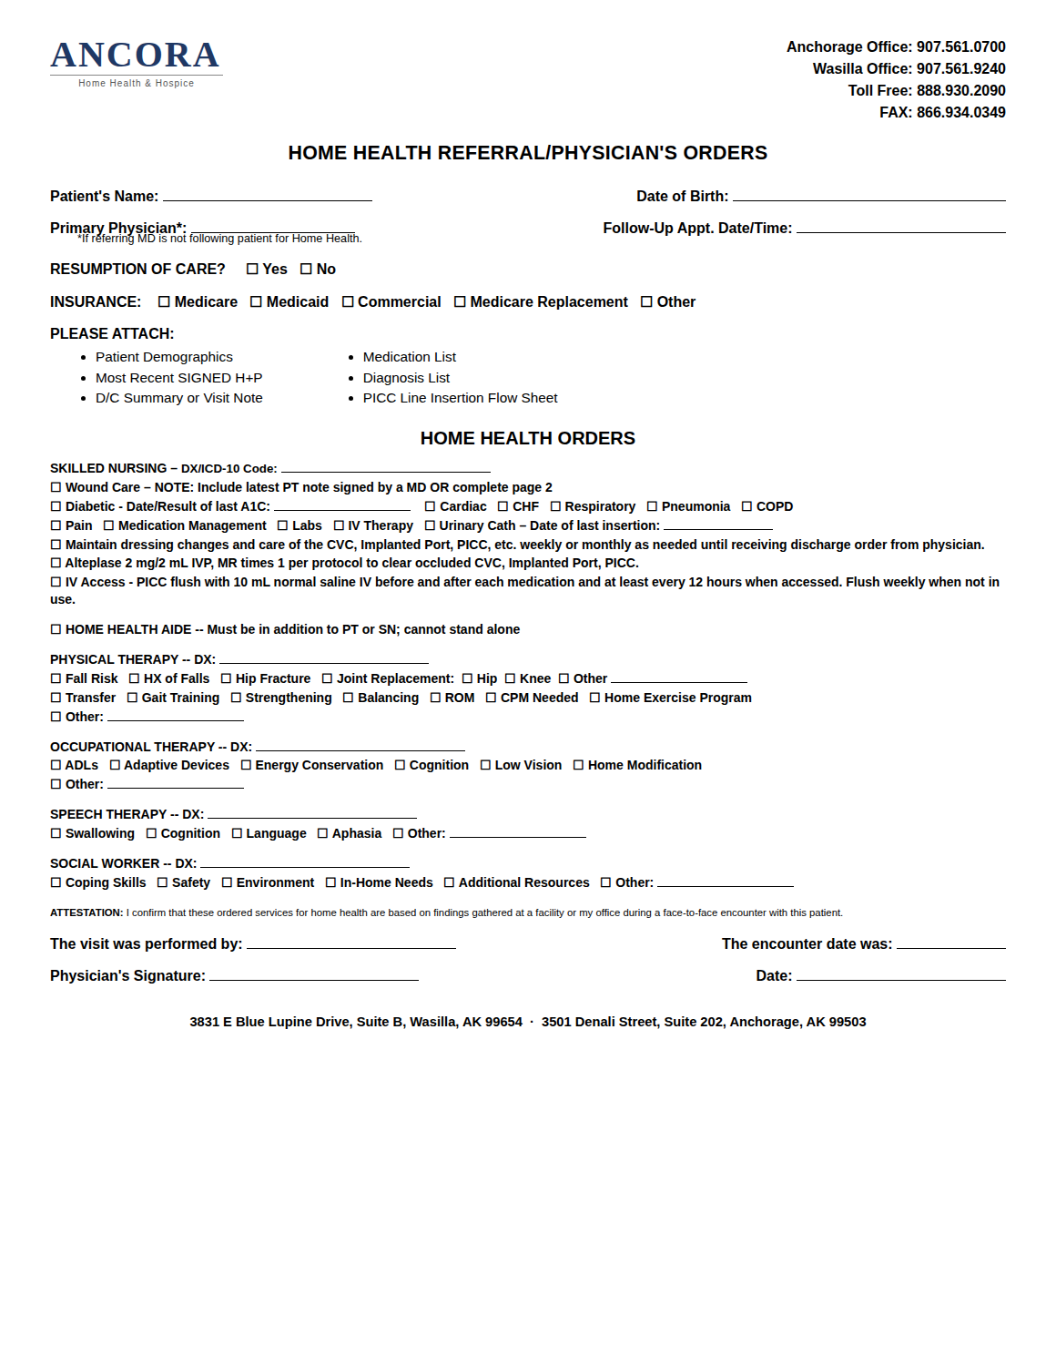ANCORA
Home Health & Hospice
Anchorage Office: 907.561.0700
Wasilla Office: 907.561.9240
Toll Free: 888.930.2090
FAX: 866.934.0349
HOME HEALTH REFERRAL/PHYSICIAN'S ORDERS
Patient's Name:
Date of Birth:
Primary Physician*:
Follow-Up Appt. Date/Time:
*If referring MD is not following patient for Home Health.
RESUMPTION OF CARE? ☐ Yes ☐ No
INSURANCE: ☐ Medicare ☐ Medicaid ☐ Commercial ☐ Medicare Replacement ☐ Other
PLEASE ATTACH:
Patient Demographics
Most Recent SIGNED H+P
D/C Summary or Visit Note
Medication List
Diagnosis List
PICC Line Insertion Flow Sheet
HOME HEALTH ORDERS
SKILLED NURSING – DX/ICD-10 Code:
☐ Wound Care – NOTE: Include latest PT note signed by a MD OR complete page 2
☐ Diabetic - Date/Result of last A1C: ☐ Cardiac ☐ CHF ☐ Respiratory ☐ Pneumonia ☐ COPD
☐ Pain ☐ Medication Management ☐ Labs ☐ IV Therapy ☐ Urinary Cath – Date of last insertion:
☐ Maintain dressing changes and care of the CVC, Implanted Port, PICC, etc. weekly or monthly as needed until receiving discharge order from physician.
☐ Alteplase 2 mg/2 mL IVP, MR times 1 per protocol to clear occluded CVC, Implanted Port, PICC.
☐ IV Access - PICC flush with 10 mL normal saline IV before and after each medication and at least every 12 hours when accessed. Flush weekly when not in use.
☐ HOME HEALTH AIDE -- Must be in addition to PT or SN; cannot stand alone
PHYSICAL THERAPY -- DX:
☐ Fall Risk ☐ HX of Falls ☐ Hip Fracture ☐ Joint Replacement: ☐ Hip ☐ Knee ☐ Other
☐ Transfer ☐ Gait Training ☐ Strengthening ☐ Balancing ☐ ROM ☐ CPM Needed ☐ Home Exercise Program
☐ Other:
OCCUPATIONAL THERAPY -- DX:
☐ ADLs ☐ Adaptive Devices ☐ Energy Conservation ☐ Cognition ☐ Low Vision ☐ Home Modification
☐ Other:
SPEECH THERAPY -- DX:
☐ Swallowing ☐ Cognition ☐ Language ☐ Aphasia ☐ Other:
SOCIAL WORKER -- DX:
☐ Coping Skills ☐ Safety ☐ Environment ☐ In-Home Needs ☐ Additional Resources ☐ Other:
ATTESTATION: I confirm that these ordered services for home health are based on findings gathered at a facility or my office during a face-to-face encounter with this patient.
The visit was performed by:
The encounter date was:
Physician's Signature:
Date:
3831 E Blue Lupine Drive, Suite B, Wasilla, AK 99654 · 3501 Denali Street, Suite 202, Anchorage, AK 99503